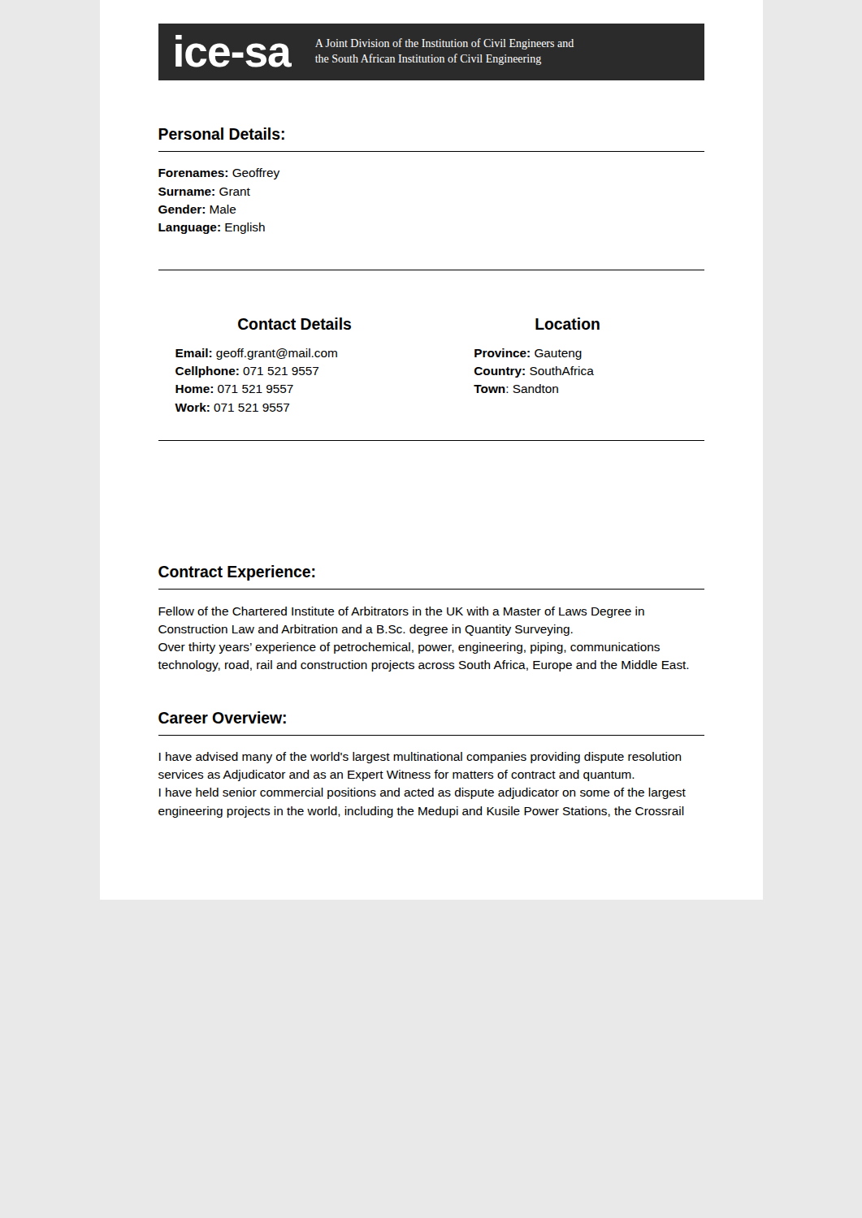ice-sa
A Joint Division of the Institution of Civil Engineers and
the South African Institution of Civil Engineering
Personal Details:
Forenames: Geoffrey
Surname: Grant
Gender: Male
Language: English
| Contact Details | Location |
| --- | --- |
| Email: geoff.grant@mail.com Cellphone: 071 521 9557 Home: 071 521 9557 Work: 071 521 9557 | Province: Gauteng Country: SouthAfrica Town : Sandton |
Contract Experience:
Fellow of the Chartered Institute of Arbitrators in the UK with a Master of Laws Degree in Construction Law and Arbitration and a B.Sc. degree in Quantity Surveying.
Over thirty years’ experience of petrochemical, power, engineering, piping, communications technology, road, rail and construction projects across South Africa, Europe and the Middle East.
Career Overview:
I have advised many of the world's largest multinational companies providing dispute resolution services as Adjudicator and as an Expert Witness for matters of contract and quantum.
I have held senior commercial positions and acted as dispute adjudicator on some of the largest engineering projects in the world, including the Medupi and Kusile Power Stations, the Crossrail